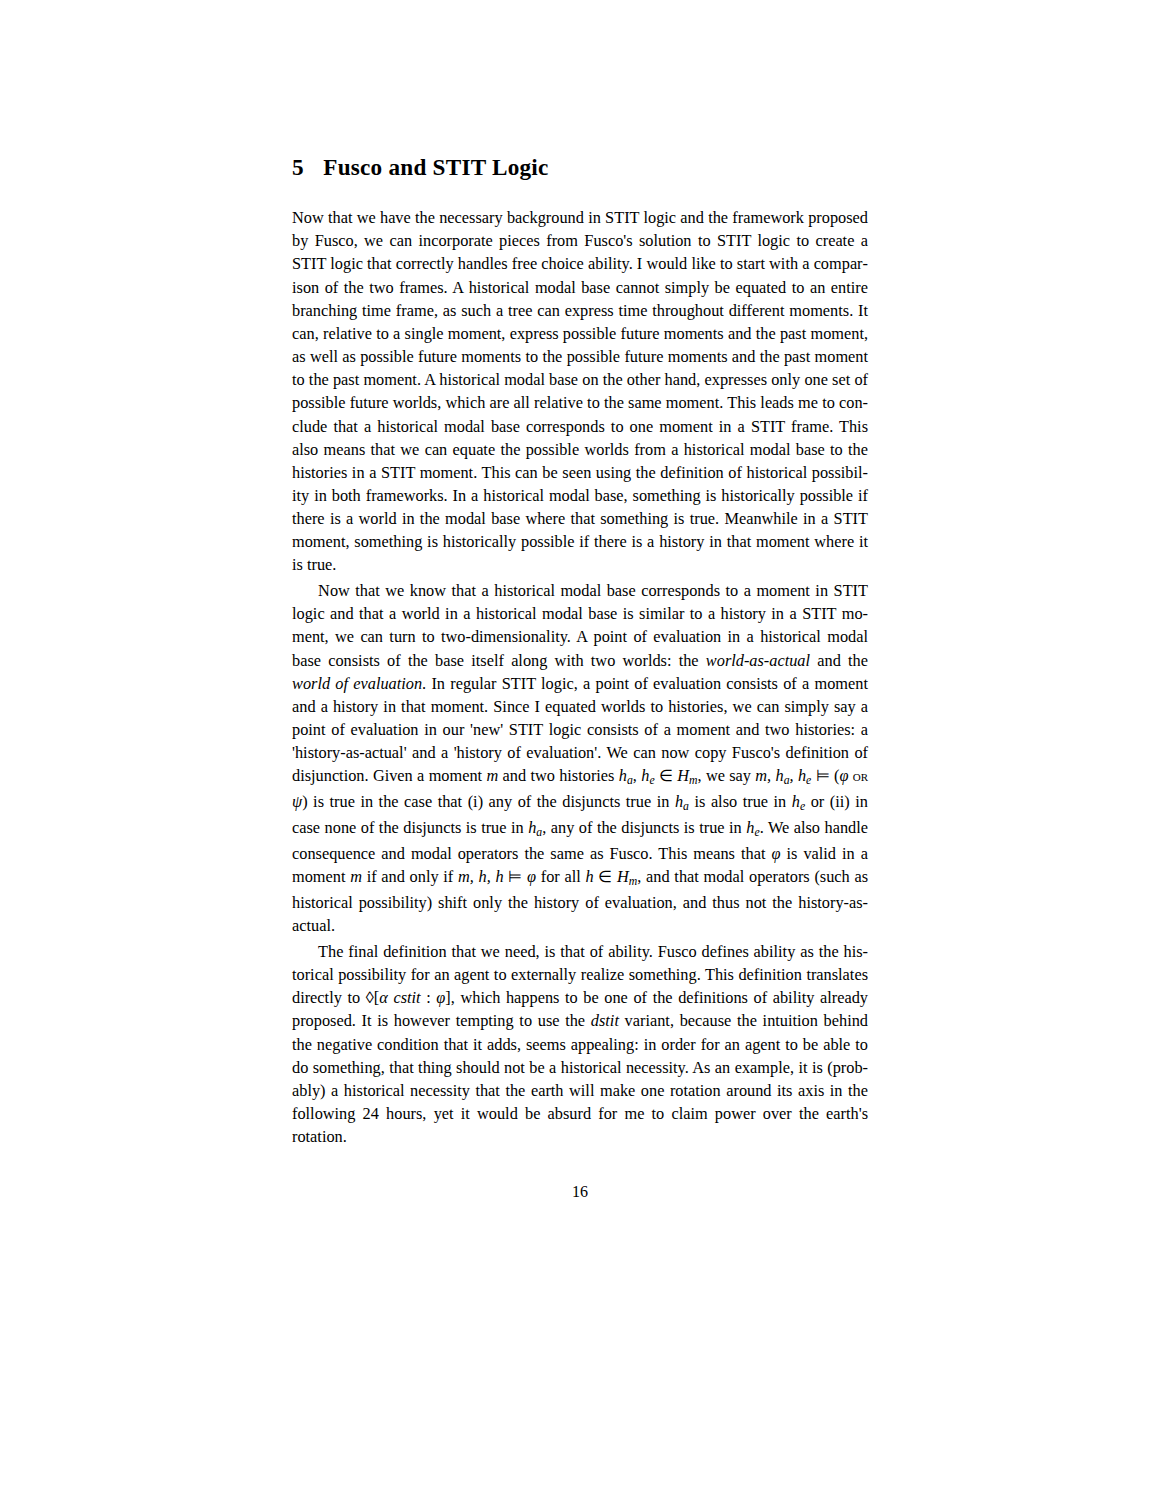5 Fusco and STIT Logic
Now that we have the necessary background in STIT logic and the framework proposed by Fusco, we can incorporate pieces from Fusco's solution to STIT logic to create a STIT logic that correctly handles free choice ability. I would like to start with a comparison of the two frames. A historical modal base cannot simply be equated to an entire branching time frame, as such a tree can express time throughout different moments. It can, relative to a single moment, express possible future moments and the past moment, as well as possible future moments to the possible future moments and the past moment to the past moment. A historical modal base on the other hand, expresses only one set of possible future worlds, which are all relative to the same moment. This leads me to conclude that a historical modal base corresponds to one moment in a STIT frame. This also means that we can equate the possible worlds from a historical modal base to the histories in a STIT moment. This can be seen using the definition of historical possibility in both frameworks. In a historical modal base, something is historically possible if there is a world in the modal base where that something is true. Meanwhile in a STIT moment, something is historically possible if there is a history in that moment where it is true.
Now that we know that a historical modal base corresponds to a moment in STIT logic and that a world in a historical modal base is similar to a history in a STIT moment, we can turn to two-dimensionality. A point of evaluation in a historical modal base consists of the base itself along with two worlds: the world-as-actual and the world of evaluation. In regular STIT logic, a point of evaluation consists of a moment and a history in that moment. Since I equated worlds to histories, we can simply say a point of evaluation in our 'new' STIT logic consists of a moment and two histories: a 'history-as-actual' and a 'history of evaluation'. We can now copy Fusco's definition of disjunction. Given a moment m and two histories ha, he ∈ Hm, we say m, ha, he ⊨ (φ or ψ) is true in the case that (i) any of the disjuncts true in ha is also true in he or (ii) in case none of the disjuncts is true in ha, any of the disjuncts is true in he. We also handle consequence and modal operators the same as Fusco. This means that φ is valid in a moment m if and only if m, h, h ⊨ φ for all h ∈ Hm, and that modal operators (such as historical possibility) shift only the history of evaluation, and thus not the history-as-actual.
The final definition that we need, is that of ability. Fusco defines ability as the historical possibility for an agent to externally realize something. This definition translates directly to ◊[α cstit : φ], which happens to be one of the definitions of ability already proposed. It is however tempting to use the dstit variant, because the intuition behind the negative condition that it adds, seems appealing: in order for an agent to be able to do something, that thing should not be a historical necessity. As an example, it is (probably) a historical necessity that the earth will make one rotation around its axis in the following 24 hours, yet it would be absurd for me to claim power over the earth's rotation.
16